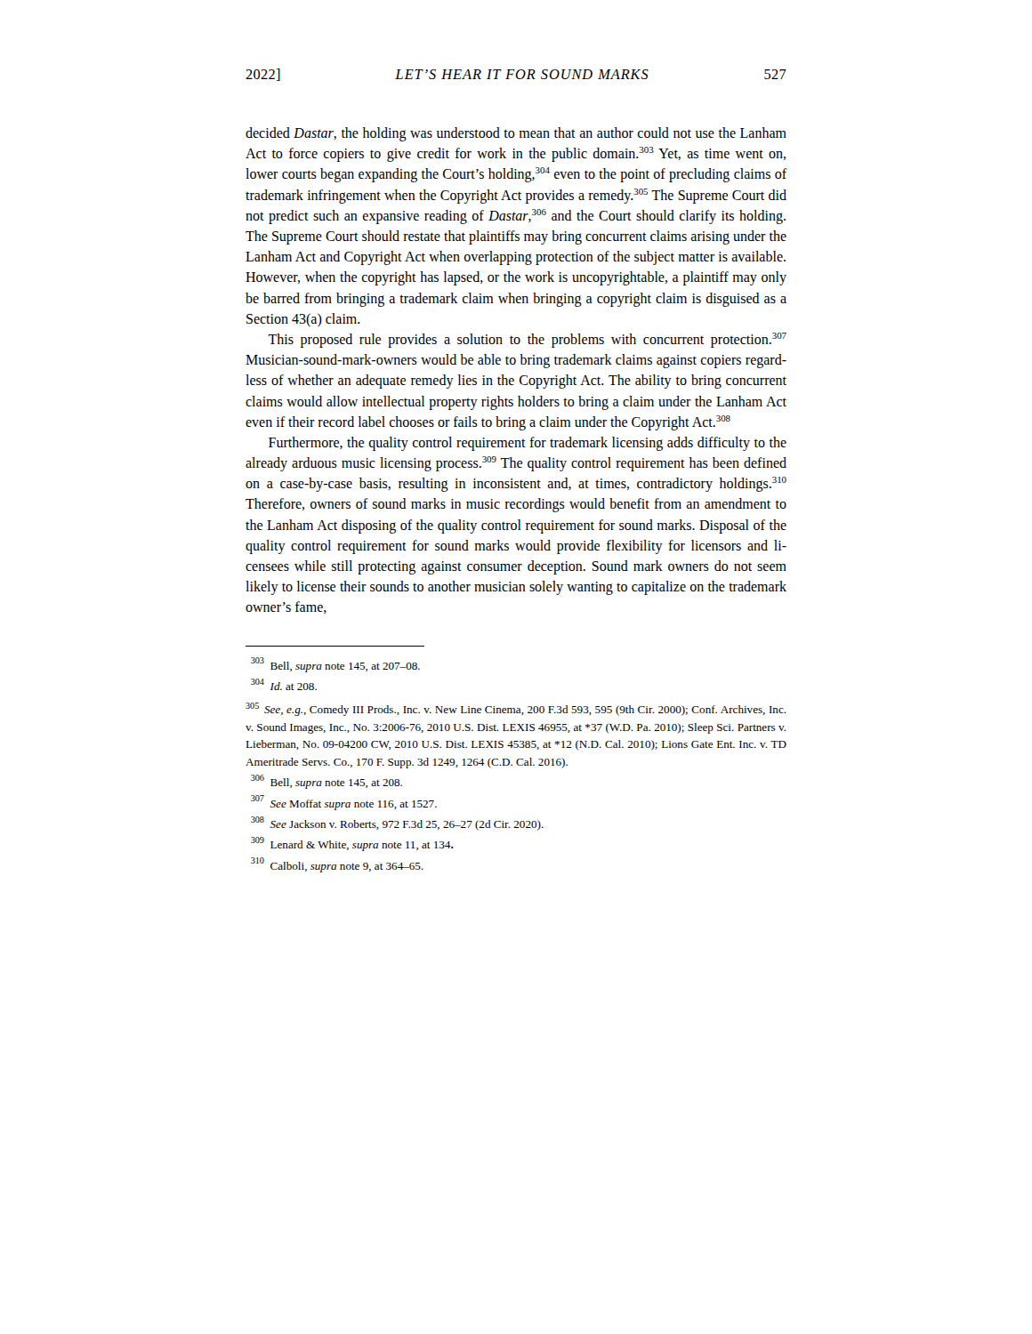2022] Let’s Hear It for Sound Marks 527
decided Dastar, the holding was understood to mean that an author could not use the Lanham Act to force copiers to give credit for work in the public domain.303 Yet, as time went on, lower courts began expanding the Court’s holding,304 even to the point of precluding claims of trademark infringement when the Copyright Act provides a remedy.305 The Supreme Court did not predict such an expansive reading of Dastar,306 and the Court should clarify its holding. The Supreme Court should restate that plaintiffs may bring concurrent claims arising under the Lanham Act and Copyright Act when overlapping protection of the subject matter is available. However, when the copyright has lapsed, or the work is uncopyrightable, a plaintiff may only be barred from bringing a trademark claim when bringing a copyright claim is disguised as a Section 43(a) claim.
This proposed rule provides a solution to the problems with concurrent protection.307 Musician-sound-mark-owners would be able to bring trademark claims against copiers regardless of whether an adequate remedy lies in the Copyright Act. The ability to bring concurrent claims would allow intellectual property rights holders to bring a claim under the Lanham Act even if their record label chooses or fails to bring a claim under the Copyright Act.308
Furthermore, the quality control requirement for trademark licensing adds difficulty to the already arduous music licensing process.309 The quality control requirement has been defined on a case-by-case basis, resulting in inconsistent and, at times, contradictory holdings.310 Therefore, owners of sound marks in music recordings would benefit from an amendment to the Lanham Act disposing of the quality control requirement for sound marks. Disposal of the quality control requirement for sound marks would provide flexibility for licensors and licensees while still protecting against consumer deception. Sound mark owners do not seem likely to license their sounds to another musician solely wanting to capitalize on the trademark owner’s fame,
Bell, supra note 145, at 207–08.
Id. at 208.
See, e.g., Comedy III Prods., Inc. v. New Line Cinema, 200 F.3d 593, 595 (9th Cir. 2000); Conf. Archives, Inc. v. Sound Images, Inc., No. 3:2006-76, 2010 U.S. Dist. LEXIS 46955, at *37 (W.D. Pa. 2010); Sleep Sci. Partners v. Lieberman, No. 09-04200 CW, 2010 U.S. Dist. LEXIS 45385, at *12 (N.D. Cal. 2010); Lions Gate Ent. Inc. v. TD Ameritrade Servs. Co., 170 F. Supp. 3d 1249, 1264 (C.D. Cal. 2016).
Bell, supra note 145, at 208.
See Moffat supra note 116, at 1527.
See Jackson v. Roberts, 972 F.3d 25, 26–27 (2d Cir. 2020).
Lenard & White, supra note 11, at 134.
Calboli, supra note 9, at 364–65.